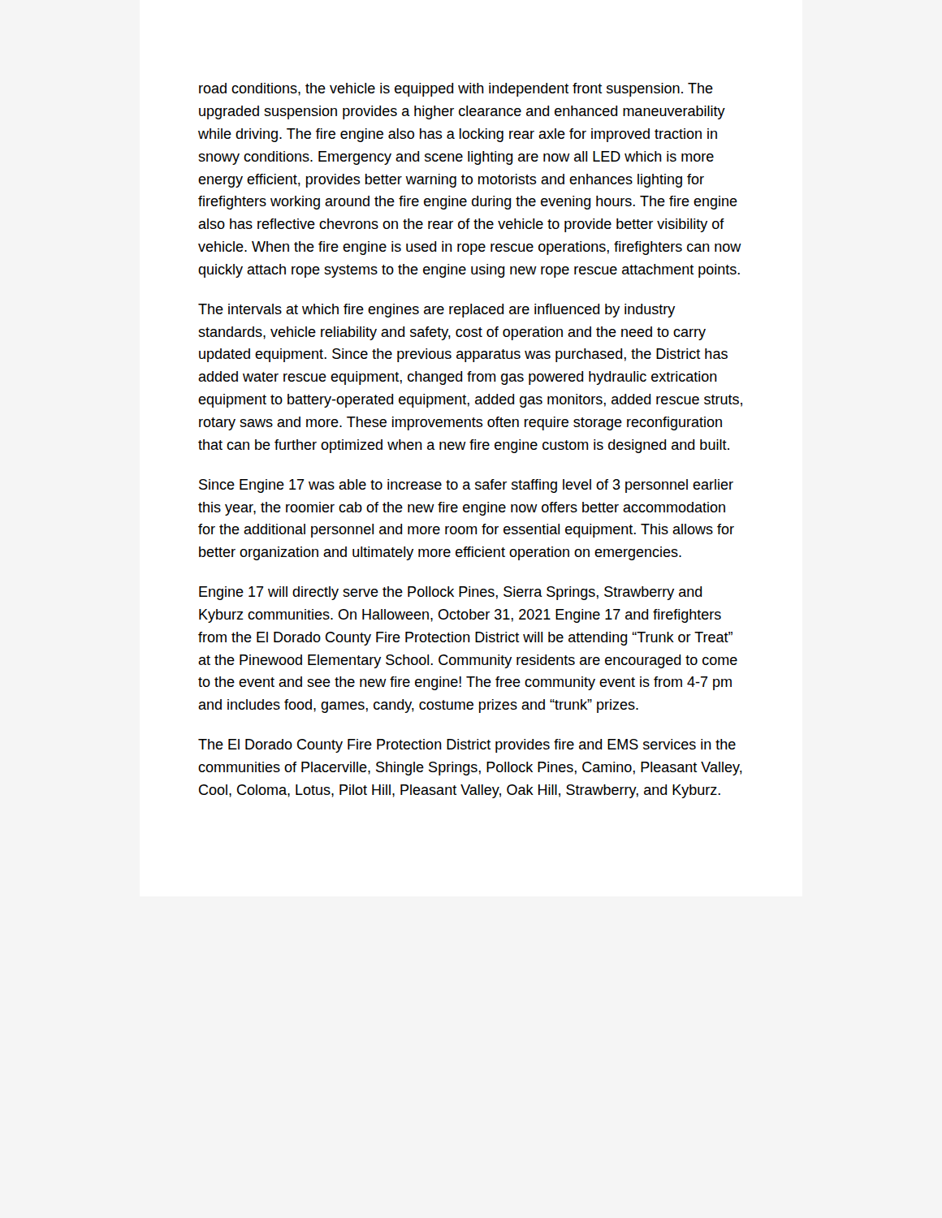road conditions, the vehicle is equipped with independent front suspension. The upgraded suspension provides a higher clearance and enhanced maneuverability while driving. The fire engine also has a locking rear axle for improved traction in snowy conditions. Emergency and scene lighting are now all LED which is more energy efficient, provides better warning to motorists and enhances lighting for firefighters working around the fire engine during the evening hours. The fire engine also has reflective chevrons on the rear of the vehicle to provide better visibility of vehicle. When the fire engine is used in rope rescue operations, firefighters can now quickly attach rope systems to the engine using new rope rescue attachment points.
The intervals at which fire engines are replaced are influenced by industry standards, vehicle reliability and safety, cost of operation and the need to carry updated equipment. Since the previous apparatus was purchased, the District has added water rescue equipment, changed from gas powered hydraulic extrication equipment to battery-operated equipment, added gas monitors, added rescue struts, rotary saws and more. These improvements often require storage reconfiguration that can be further optimized when a new fire engine custom is designed and built.
Since Engine 17 was able to increase to a safer staffing level of 3 personnel earlier this year, the roomier cab of the new fire engine now offers better accommodation for the additional personnel and more room for essential equipment. This allows for better organization and ultimately more efficient operation on emergencies.
Engine 17 will directly serve the Pollock Pines, Sierra Springs, Strawberry and Kyburz communities. On Halloween, October 31, 2021 Engine 17 and firefighters from the El Dorado County Fire Protection District will be attending “Trunk or Treat” at the Pinewood Elementary School. Community residents are encouraged to come to the event and see the new fire engine! The free community event is from 4-7 pm and includes food, games, candy, costume prizes and “trunk” prizes.
The El Dorado County Fire Protection District provides fire and EMS services in the communities of Placerville, Shingle Springs, Pollock Pines, Camino, Pleasant Valley, Cool, Coloma, Lotus, Pilot Hill, Pleasant Valley, Oak Hill, Strawberry, and Kyburz.